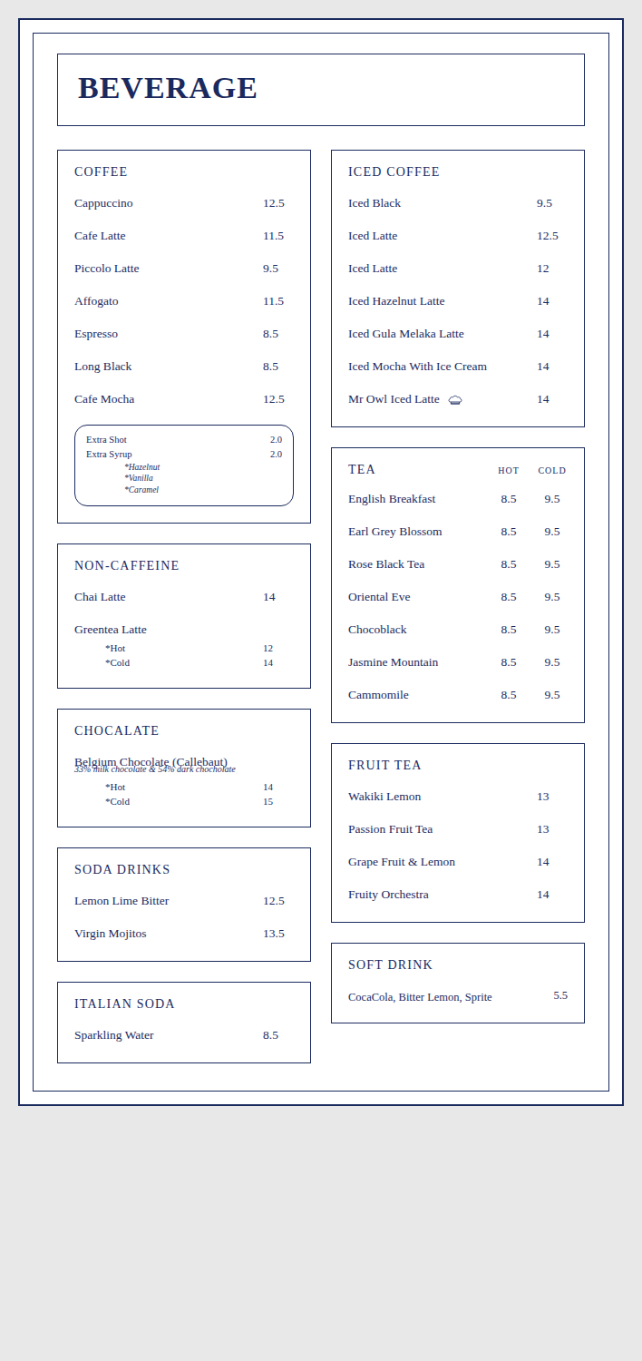BEVERAGE
Coffee
Cappuccino 12.5
Cafe Latte 11.5
Piccolo Latte 9.5
Affogato 11.5
Espresso 8.5
Long Black 8.5
Cafe Mocha 12.5
Extra Shot 2.0
Extra Syrup 2.0
*Hazelnut
*Vanilla
*Caramel
Non-Caffeine
Chai Latte 14
Greentea Latte
*Hot 12
*Cold 14
Chocalate
Belgium Chocolate (Callebaut)
33% milk chocolate & 54% dark chocholate
*Hot 14
*Cold 15
Soda Drinks
Lemon Lime Bitter 12.5
Virgin Mojitos 13.5
Italian Soda
Sparkling Water 8.5
Iced Coffee
Iced Black 9.5
Iced Latte 12.5
Iced Latte 12
Iced Hazelnut Latte 14
Iced Gula Melaka Latte 14
Iced Mocha With Ice Cream 14
Mr Owl Iced Latte 14
Tea
HOT COLD
English Breakfast 8.59.5
Earl Grey Blossom 8.59.5
Rose Black Tea 8.59.5
Oriental Eve 8.59.5
Chocoblack 8.59.5
Jasmine Mountain 8.59.5
Cammomile 8.59.5
Fruit Tea
Wakiki Lemon 13
Passion Fruit Tea 13
Grape Fruit & Lemon 14
Fruity Orchestra 14
Soft Drink
CocaCola, Bitter Lemon, Sprite 5.5